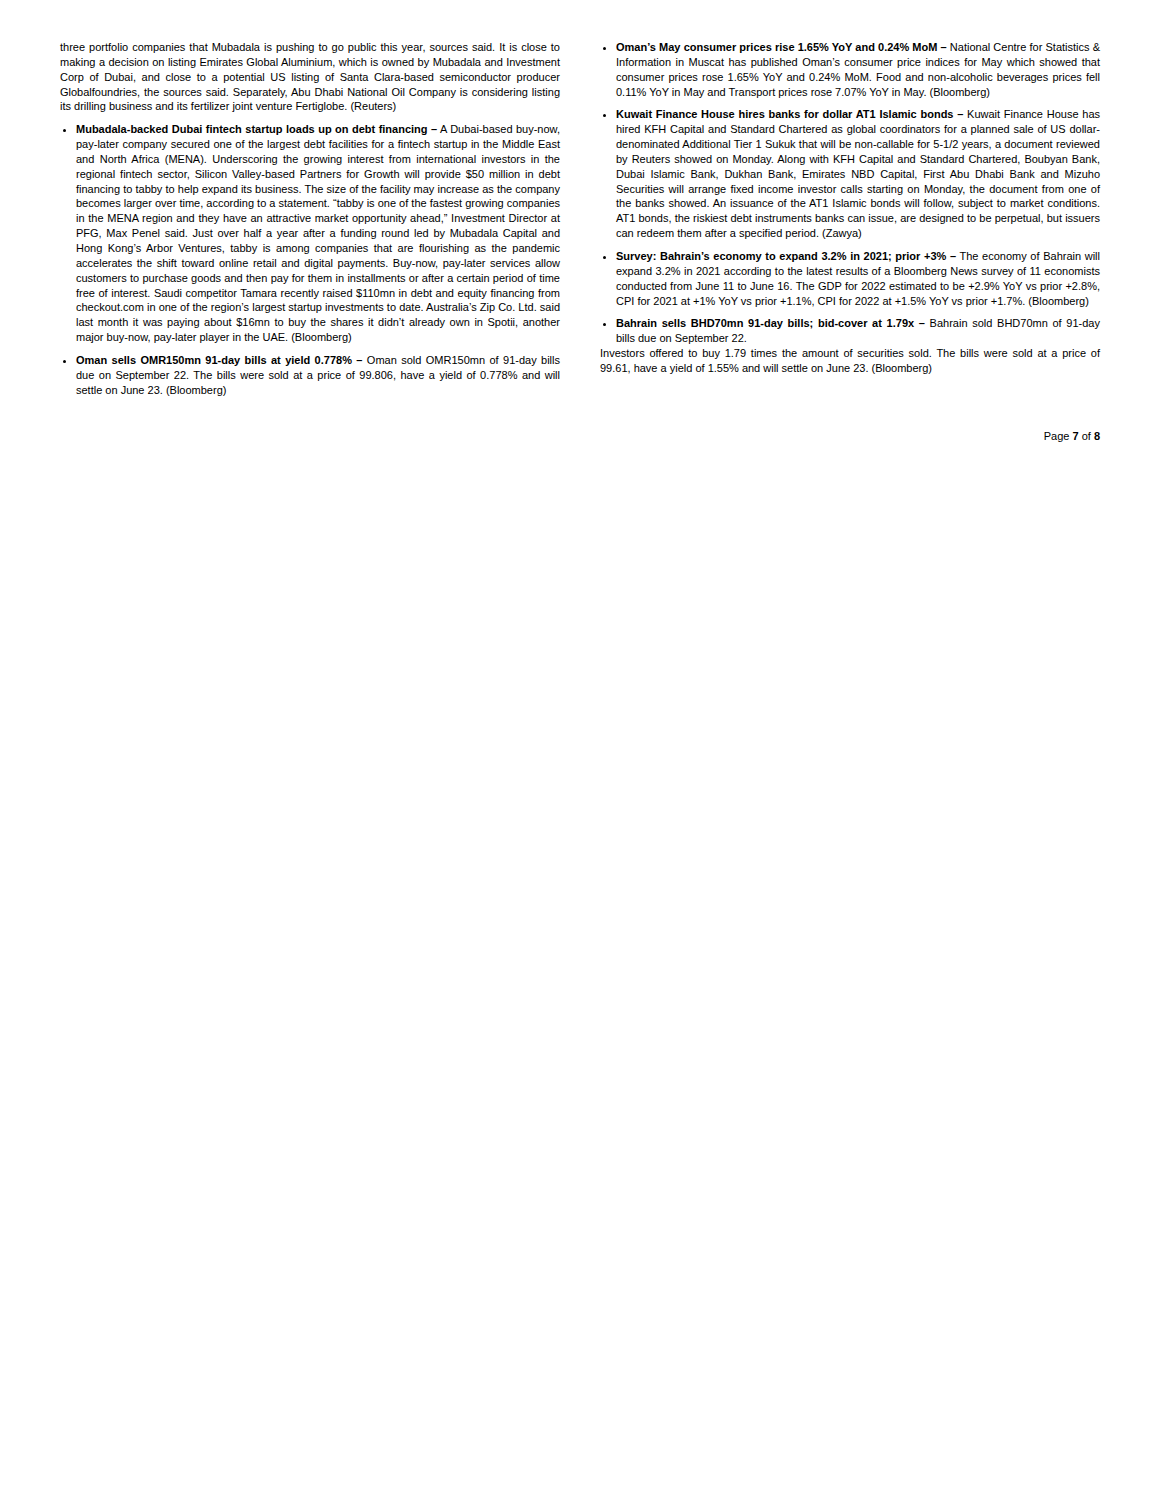three portfolio companies that Mubadala is pushing to go public this year, sources said. It is close to making a decision on listing Emirates Global Aluminium, which is owned by Mubadala and Investment Corp of Dubai, and close to a potential US listing of Santa Clara-based semiconductor producer Globalfoundries, the sources said. Separately, Abu Dhabi National Oil Company is considering listing its drilling business and its fertilizer joint venture Fertiglobe. (Reuters)
Mubadala-backed Dubai fintech startup loads up on debt financing – A Dubai-based buy-now, pay-later company secured one of the largest debt facilities for a fintech startup in the Middle East and North Africa (MENA). Underscoring the growing interest from international investors in the regional fintech sector, Silicon Valley-based Partners for Growth will provide $50 million in debt financing to tabby to help expand its business. The size of the facility may increase as the company becomes larger over time, according to a statement. “tabby is one of the fastest growing companies in the MENA region and they have an attractive market opportunity ahead,” Investment Director at PFG, Max Penel said. Just over half a year after a funding round led by Mubadala Capital and Hong Kong’s Arbor Ventures, tabby is among companies that are flourishing as the pandemic accelerates the shift toward online retail and digital payments. Buy-now, pay-later services allow customers to purchase goods and then pay for them in installments or after a certain period of time free of interest. Saudi competitor Tamara recently raised $110mn in debt and equity financing from checkout.com in one of the region’s largest startup investments to date. Australia’s Zip Co. Ltd. said last month it was paying about $16mn to buy the shares it didn’t already own in Spotii, another major buy-now, pay-later player in the UAE. (Bloomberg)
Oman sells OMR150mn 91-day bills at yield 0.778% – Oman sold OMR150mn of 91-day bills due on September 22. The bills were sold at a price of 99.806, have a yield of 0.778% and will settle on June 23. (Bloomberg)
Oman’s May consumer prices rise 1.65% YoY and 0.24% MoM – National Centre for Statistics & Information in Muscat has published Oman’s consumer price indices for May which showed that consumer prices rose 1.65% YoY and 0.24% MoM. Food and non-alcoholic beverages prices fell 0.11% YoY in May and Transport prices rose 7.07% YoY in May. (Bloomberg)
Kuwait Finance House hires banks for dollar AT1 Islamic bonds – Kuwait Finance House has hired KFH Capital and Standard Chartered as global coordinators for a planned sale of US dollar-denominated Additional Tier 1 Sukuk that will be non-callable for 5-1/2 years, a document reviewed by Reuters showed on Monday. Along with KFH Capital and Standard Chartered, Boubyan Bank, Dubai Islamic Bank, Dukhan Bank, Emirates NBD Capital, First Abu Dhabi Bank and Mizuho Securities will arrange fixed income investor calls starting on Monday, the document from one of the banks showed. An issuance of the AT1 Islamic bonds will follow, subject to market conditions. AT1 bonds, the riskiest debt instruments banks can issue, are designed to be perpetual, but issuers can redeem them after a specified period. (Zawya)
Survey: Bahrain’s economy to expand 3.2% in 2021; prior +3% – The economy of Bahrain will expand 3.2% in 2021 according to the latest results of a Bloomberg News survey of 11 economists conducted from June 11 to June 16. The GDP for 2022 estimated to be +2.9% YoY vs prior +2.8%, CPI for 2021 at +1% YoY vs prior +1.1%, CPI for 2022 at +1.5% YoY vs prior +1.7%. (Bloomberg)
Bahrain sells BHD70mn 91-day bills; bid-cover at 1.79x – Bahrain sold BHD70mn of 91-day bills due on September 22.
Investors offered to buy 1.79 times the amount of securities sold. The bills were sold at a price of 99.61, have a yield of 1.55% and will settle on June 23. (Bloomberg)
Page 7 of 8